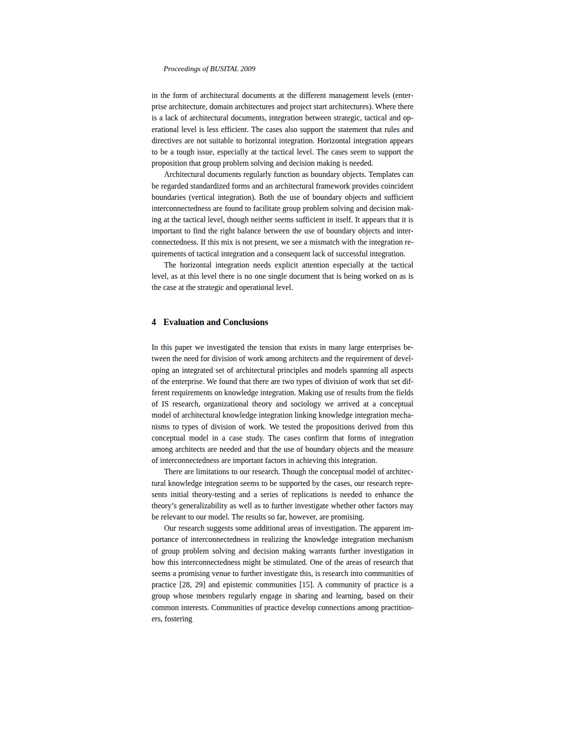Proceedings of BUSITAL 2009
in the form of architectural documents at the different management levels (enterprise architecture, domain architectures and project start architectures). Where there is a lack of architectural documents, integration between strategic, tactical and operational level is less efficient. The cases also support the statement that rules and directives are not suitable to horizontal integration. Horizontal integration appears to be a tough issue, especially at the tactical level. The cases seem to support the proposition that group problem solving and decision making is needed.
Architectural documents regularly function as boundary objects. Templates can be regarded standardized forms and an architectural framework provides coincident boundaries (vertical integration). Both the use of boundary objects and sufficient interconnectedness are found to facilitate group problem solving and decision making at the tactical level, though neither seems sufficient in itself. It appears that it is important to find the right balance between the use of boundary objects and interconnectedness. If this mix is not present, we see a mismatch with the integration requirements of tactical integration and a consequent lack of successful integration.
The horizontal integration needs explicit attention especially at the tactical level, as at this level there is no one single document that is being worked on as is the case at the strategic and operational level.
4 Evaluation and Conclusions
In this paper we investigated the tension that exists in many large enterprises between the need for division of work among architects and the requirement of developing an integrated set of architectural principles and models spanning all aspects of the enterprise. We found that there are two types of division of work that set different requirements on knowledge integration. Making use of results from the fields of IS research, organizational theory and sociology we arrived at a conceptual model of architectural knowledge integration linking knowledge integration mechanisms to types of division of work. We tested the propositions derived from this conceptual model in a case study. The cases confirm that forms of integration among architects are needed and that the use of boundary objects and the measure of interconnectedness are important factors in achieving this integration.
There are limitations to our research. Though the conceptual model of architectural knowledge integration seems to be supported by the cases, our research represents initial theory-testing and a series of replications is needed to enhance the theory’s generalizability as well as to further investigate whether other factors may be relevant to our model. The results so far, however, are promising.
Our research suggests some additional areas of investigation. The apparent importance of interconnectedness in realizing the knowledge integration mechanism of group problem solving and decision making warrants further investigation in how this interconnectedness might be stimulated. One of the areas of research that seems a promising venue to further investigate this, is research into communities of practice [28, 29] and epistemic communities [15]. A community of practice is a group whose members regularly engage in sharing and learning, based on their common interests. Communities of practice develop connections among practitioners, fostering